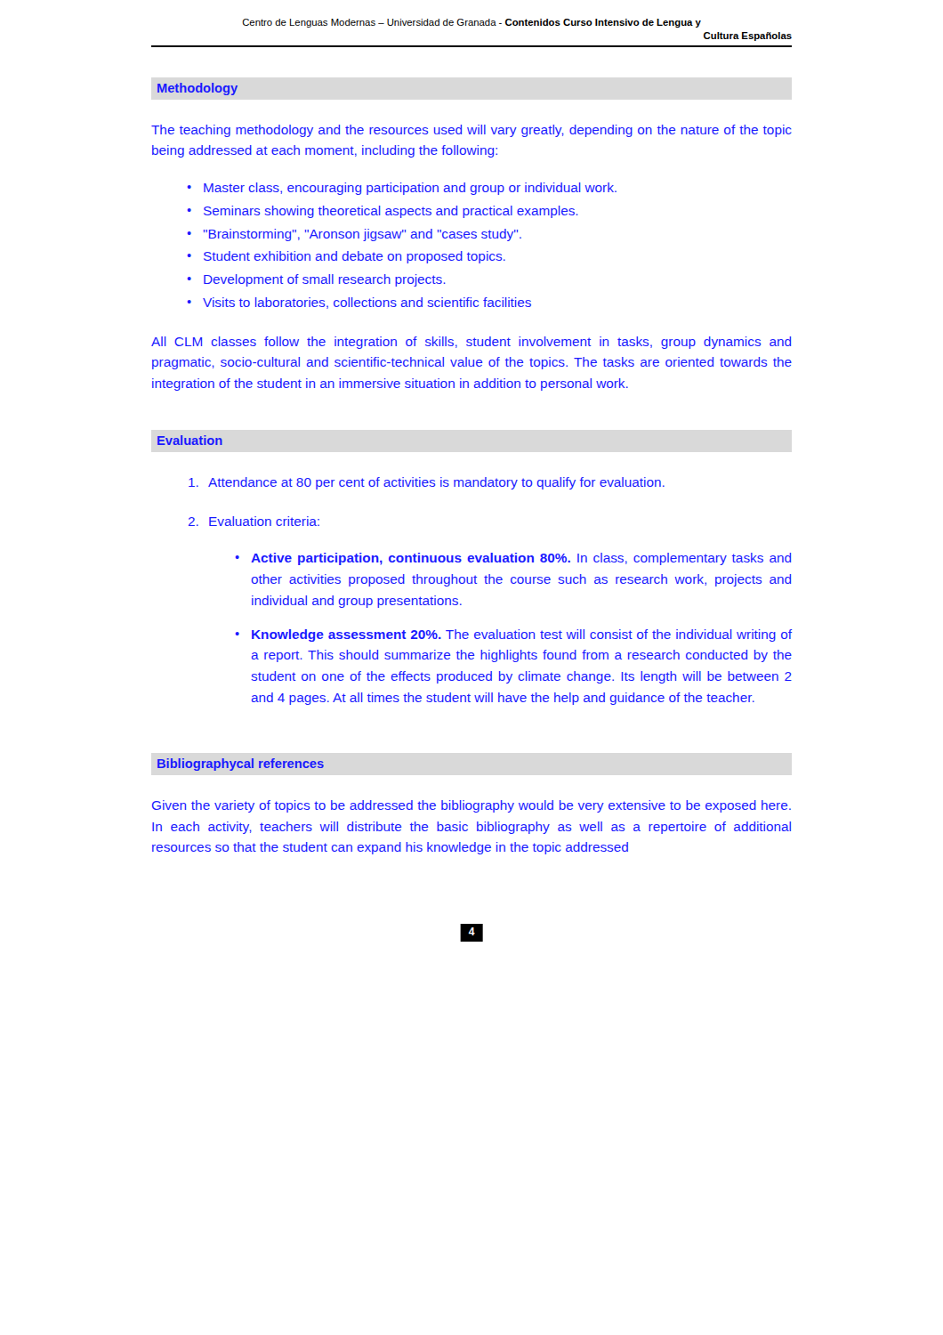Centro de Lenguas Modernas – Universidad de Granada - Contenidos Curso Intensivo de Lengua y
Cultura Españolas
Methodology
The teaching methodology and the resources used will vary greatly, depending on the nature of the topic being addressed at each moment, including the following:
Master class, encouraging participation and group or individual work.
Seminars showing theoretical aspects and practical examples.
"Brainstorming", "Aronson jigsaw" and "cases study".
Student exhibition and debate on proposed topics.
Development of small research projects.
Visits to laboratories, collections and scientific facilities
All CLM classes follow the integration of skills, student involvement in tasks, group dynamics and pragmatic, socio-cultural and scientific-technical value of the topics. The tasks are oriented towards the integration of the student in an immersive situation in addition to personal work.
Evaluation
Attendance at 80 per cent of activities is mandatory to qualify for evaluation.
Evaluation criteria:
Active participation, continuous evaluation 80%. In class, complementary tasks and other activities proposed throughout the course such as research work, projects and individual and group presentations.
Knowledge assessment 20%. The evaluation test will consist of the individual writing of a report. This should summarize the highlights found from a research conducted by the student on one of the effects produced by climate change. Its length will be between 2 and 4 pages. At all times the student will have the help and guidance of the teacher.
Bibliographycal references
Given the variety of topics to be addressed the bibliography would be very extensive to be exposed here. In each activity, teachers will distribute the basic bibliography as well as a repertoire of additional resources so that the student can expand his knowledge in the topic addressed
4